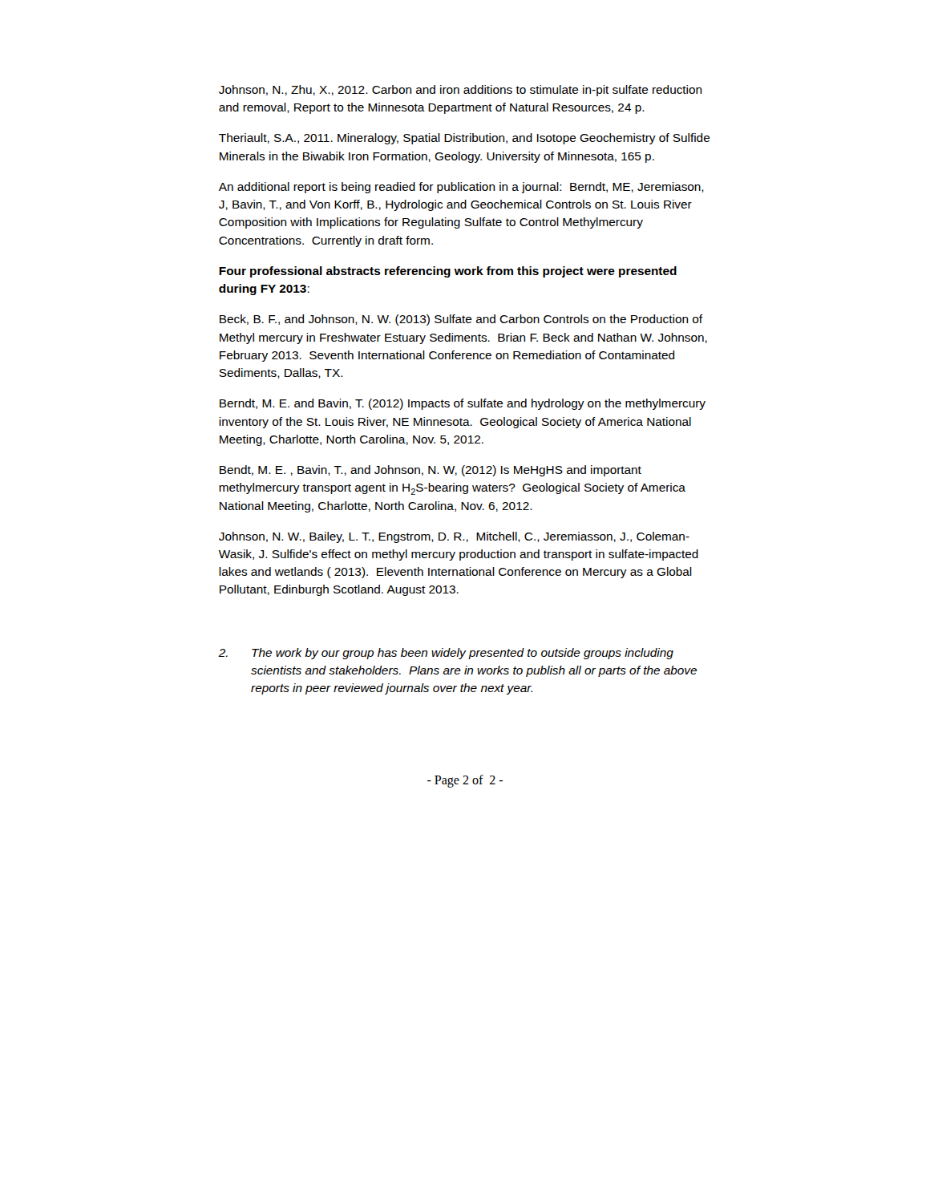Johnson, N., Zhu, X., 2012. Carbon and iron additions to stimulate in-pit sulfate reduction and removal, Report to the Minnesota Department of Natural Resources, 24 p.
Theriault, S.A., 2011. Mineralogy, Spatial Distribution, and Isotope Geochemistry of Sulfide Minerals in the Biwabik Iron Formation, Geology. University of Minnesota, 165 p.
An additional report is being readied for publication in a journal: Berndt, ME, Jeremiason, J, Bavin, T., and Von Korff, B., Hydrologic and Geochemical Controls on St. Louis River Composition with Implications for Regulating Sulfate to Control Methylmercury Concentrations. Currently in draft form.
Four professional abstracts referencing work from this project were presented during FY 2013:
Beck, B. F., and Johnson, N. W. (2013) Sulfate and Carbon Controls on the Production of Methyl mercury in Freshwater Estuary Sediments. Brian F. Beck and Nathan W. Johnson, February 2013. Seventh International Conference on Remediation of Contaminated Sediments, Dallas, TX.
Berndt, M. E. and Bavin, T. (2012) Impacts of sulfate and hydrology on the methylmercury inventory of the St. Louis River, NE Minnesota. Geological Society of America National Meeting, Charlotte, North Carolina, Nov. 5, 2012.
Bendt, M. E. , Bavin, T., and Johnson, N. W, (2012) Is MeHgHS and important methylmercury transport agent in H2S-bearing waters? Geological Society of America National Meeting, Charlotte, North Carolina, Nov. 6, 2012.
Johnson, N. W., Bailey, L. T., Engstrom, D. R., Mitchell, C., Jeremiasson, J., Coleman-Wasik, J. Sulfide's effect on methyl mercury production and transport in sulfate-impacted lakes and wetlands ( 2013). Eleventh International Conference on Mercury as a Global Pollutant, Edinburgh Scotland. August 2013.
The work by our group has been widely presented to outside groups including scientists and stakeholders. Plans are in works to publish all or parts of the above reports in peer reviewed journals over the next year.
- Page 2 of 2 -